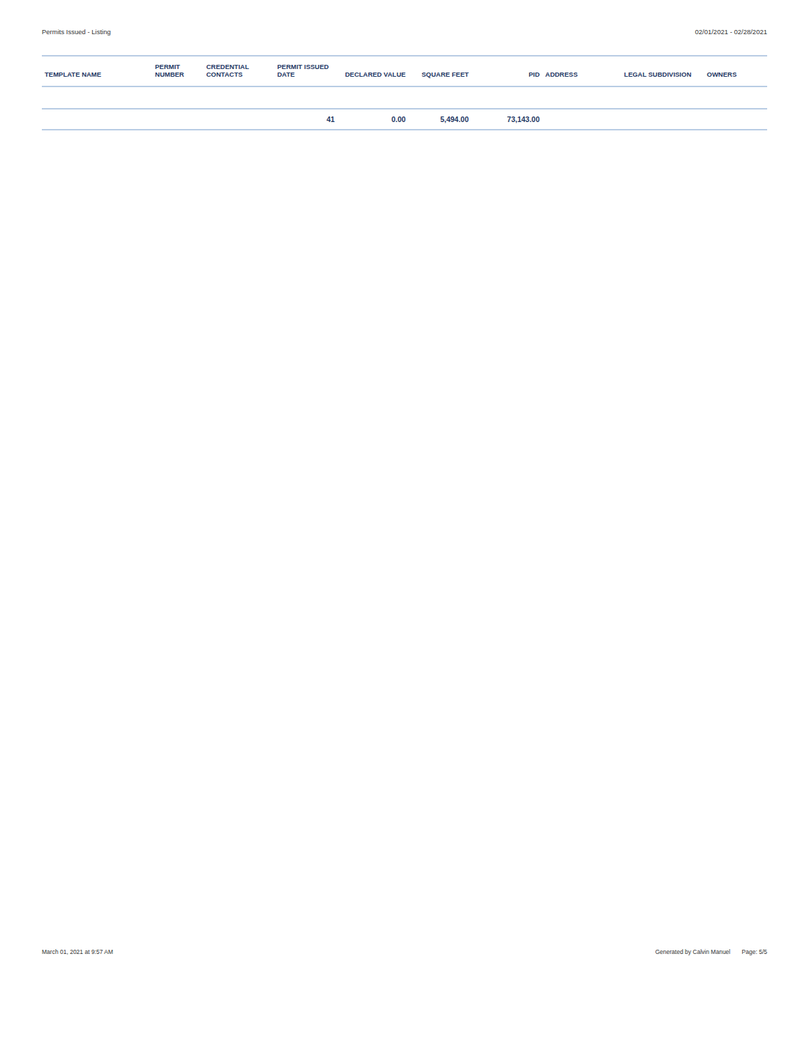Permits Issued - Listing
02/01/2021 - 02/28/2021
| Template Name | Permit Number | Credential Contacts | Permit Issued Date | Declared Value | Square Feet | PID | Address | Legal Subdivision | Owners |
| --- | --- | --- | --- | --- | --- | --- | --- | --- | --- |
| | | | 41 | 0.00 | 5,494.00 | 73,143.00 | | | |
March 01, 2021 at 9:57 AM
Generated by Calvin Manuel Page: 5/5